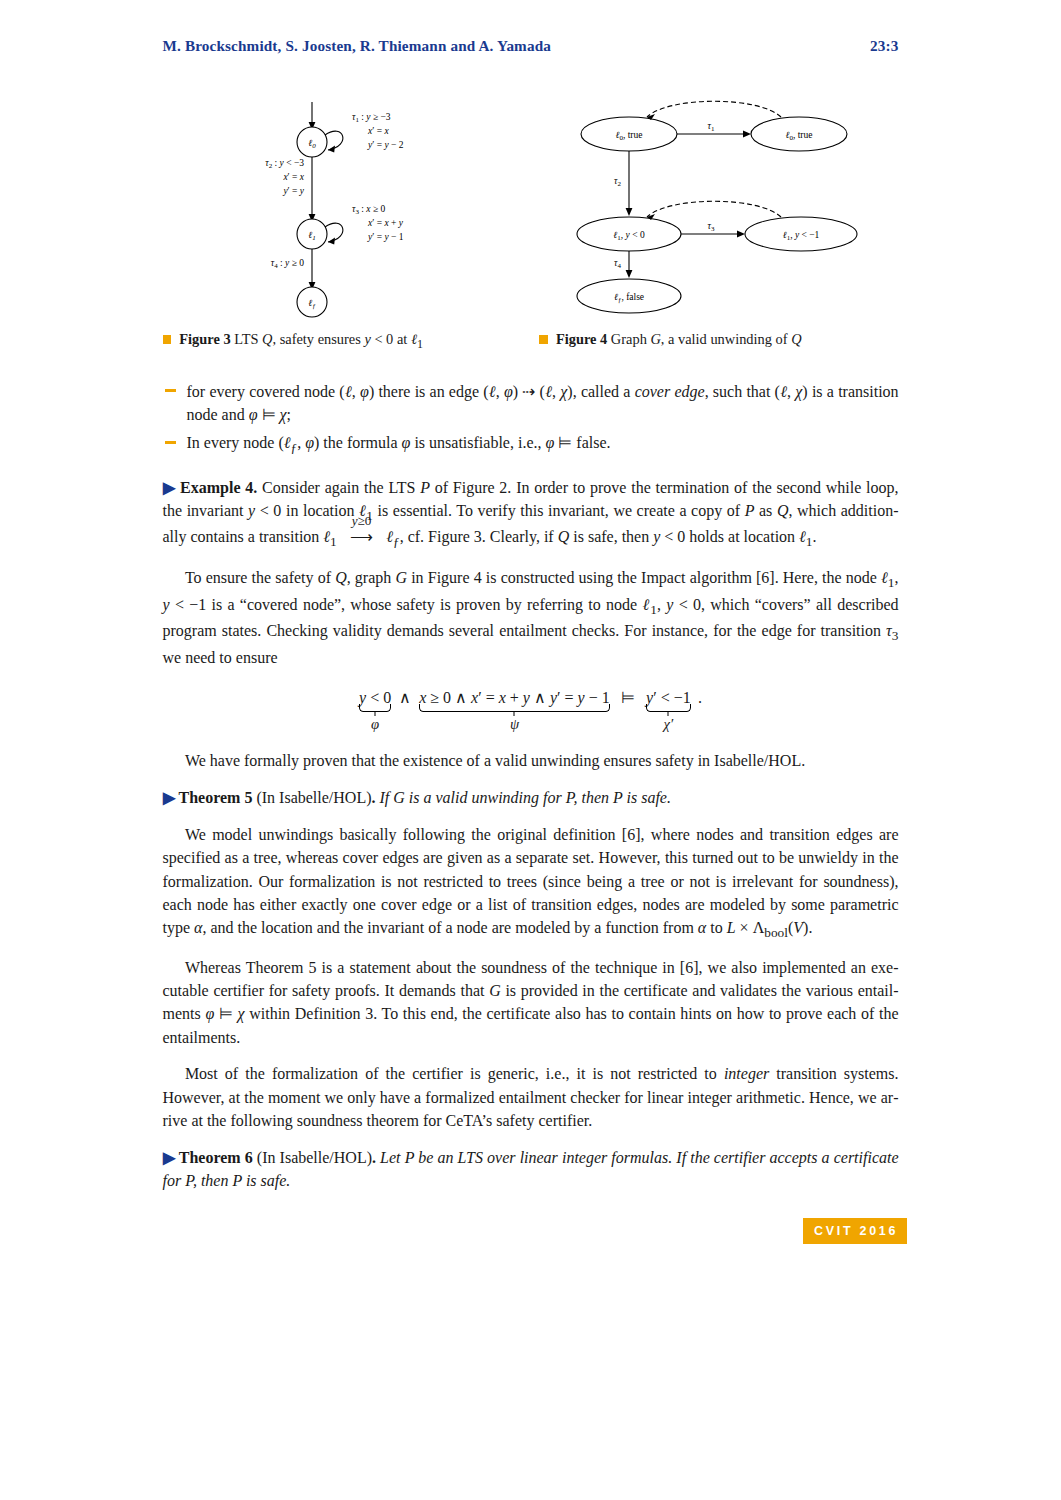M. Brockschmidt, S. Joosten, R. Thiemann and A. Yamada 23:3
ℓ0 τ1 : y ≥ −3 x′ = x y′ = y − 2 τ2 : y < −3 x′ = x y′ = y ℓ1 τ3 : x ≥ 0 x′ = x + y y′ = y − 1 τ4 : y ≥ 0 ℓƒ
ℓ0, true ℓ0, true τ1 τ2 ℓ1, y < 0 ℓ1, y < −1 τ3 τ4 ℓƒ, false
Figure 3 LTS Q, safety ensures y < 0 at ℓ1
Figure 4 Graph G, a valid unwinding of Q
for every covered node (ℓ, φ) there is an edge (ℓ, φ) ⇢ (ℓ, χ), called a cover edge, such that (ℓ, χ) is a transition node and φ ⊨ χ;
In every node (ℓƒ, φ) the formula φ is unsatisfiable, i.e., φ ⊨ false.
▶ Example 4. Consider again the LTS P of Figure 2. In order to prove the termination of the second while loop, the invariant y < 0 in location ℓ1 is essential. To verify this invariant, we create a copy of P as Q, which additionally contains a transition ℓ1 y≥0⟶ ℓƒ, cf. Figure 3. Clearly, if Q is safe, then y < 0 holds at location ℓ1.
To ensure the safety of Q, graph G in Figure 4 is constructed using the Impact algorithm [6]. Here, the node ℓ1, y < −1 is a “covered node”, whose safety is proven by referring to node ℓ1, y < 0, which “covers” all described program states. Checking validity demands several entailment checks. For instance, for the edge for transition τ3 we need to ensure
y < 0 φ ∧ x ≥ 0 ∧ x′ = x + y ∧ y′ = y − 1 ψ ⊨ y′ < −1 χ′ .
We have formally proven that the existence of a valid unwinding ensures safety in Isabelle/HOL.
▶ Theorem 5 (In Isabelle/HOL). If G is a valid unwinding for P, then P is safe.
We model unwindings basically following the original definition [6], where nodes and transition edges are specified as a tree, whereas cover edges are given as a separate set. However, this turned out to be unwieldy in the formalization. Our formalization is not restricted to trees (since being a tree or not is irrelevant for soundness), each node has either exactly one cover edge or a list of transition edges, nodes are modeled by some parametric type α, and the location and the invariant of a node are modeled by a function from α to L × Λbool(V).
Whereas Theorem 5 is a statement about the soundness of the technique in [6], we also implemented an executable certifier for safety proofs. It demands that G is provided in the certificate and validates the various entailments φ ⊨ χ within Definition 3. To this end, the certificate also has to contain hints on how to prove each of the entailments.
Most of the formalization of the certifier is generic, i.e., it is not restricted to integer transition systems. However, at the moment we only have a formalized entailment checker for linear integer arithmetic. Hence, we arrive at the following soundness theorem for CeTA’s safety certifier.
▶ Theorem 6 (In Isabelle/HOL). Let P be an LTS over linear integer formulas. If the certifier accepts a certificate for P, then P is safe.
CVIT 2016